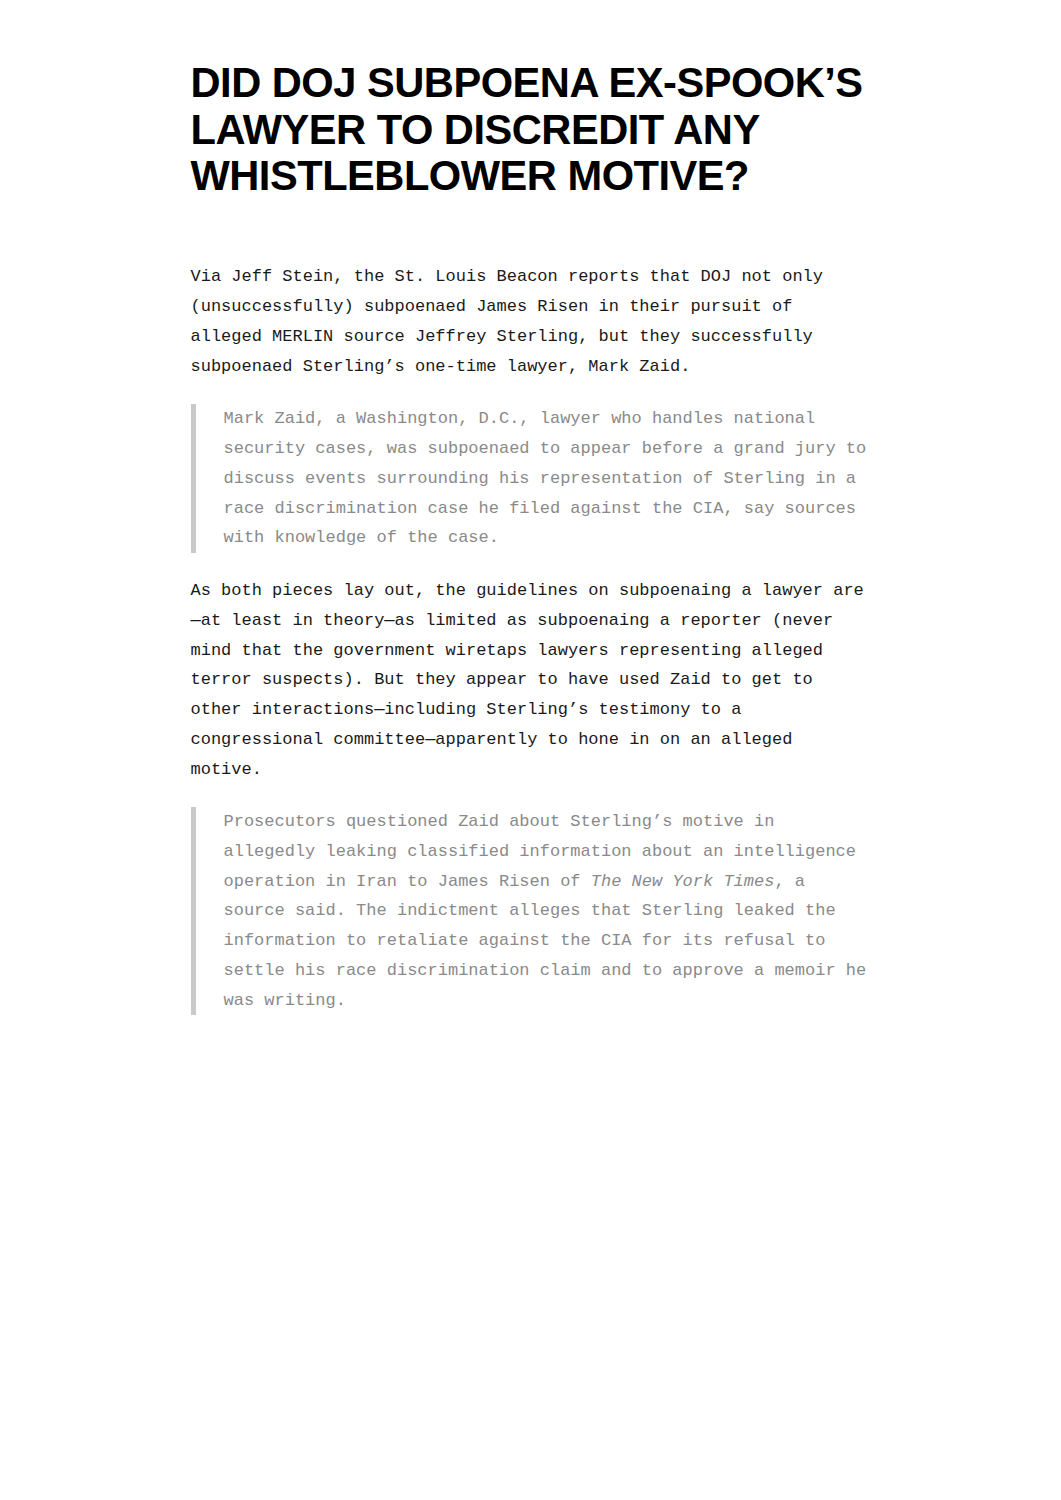Did DOJ Subpoena Ex-Spook’s Lawyer to Discredit Any Whistleblower Motive?
Via Jeff Stein, the St. Louis Beacon reports that DOJ not only (unsuccessfully) subpoenaed James Risen in their pursuit of alleged MERLIN source Jeffrey Sterling, but they successfully subpoenaed Sterling’s one-time lawyer, Mark Zaid.
Mark Zaid, a Washington, D.C., lawyer who handles national security cases, was subpoenaed to appear before a grand jury to discuss events surrounding his representation of Sterling in a race discrimination case he filed against the CIA, say sources with knowledge of the case.
As both pieces lay out, the guidelines on subpoenaing a lawyer are—at least in theory—as limited as subpoenaing a reporter (never mind that the government wiretaps lawyers representing alleged terror suspects). But they appear to have used Zaid to get to other interactions—including Sterling’s testimony to a congressional committee—apparently to hone in on an alleged motive.
Prosecutors questioned Zaid about Sterling’s motive in allegedly leaking classified information about an intelligence operation in Iran to James Risen of The New York Times, a source said. The indictment alleges that Sterling leaked the information to retaliate against the CIA for its refusal to settle his race discrimination claim and to approve a memoir he was writing.